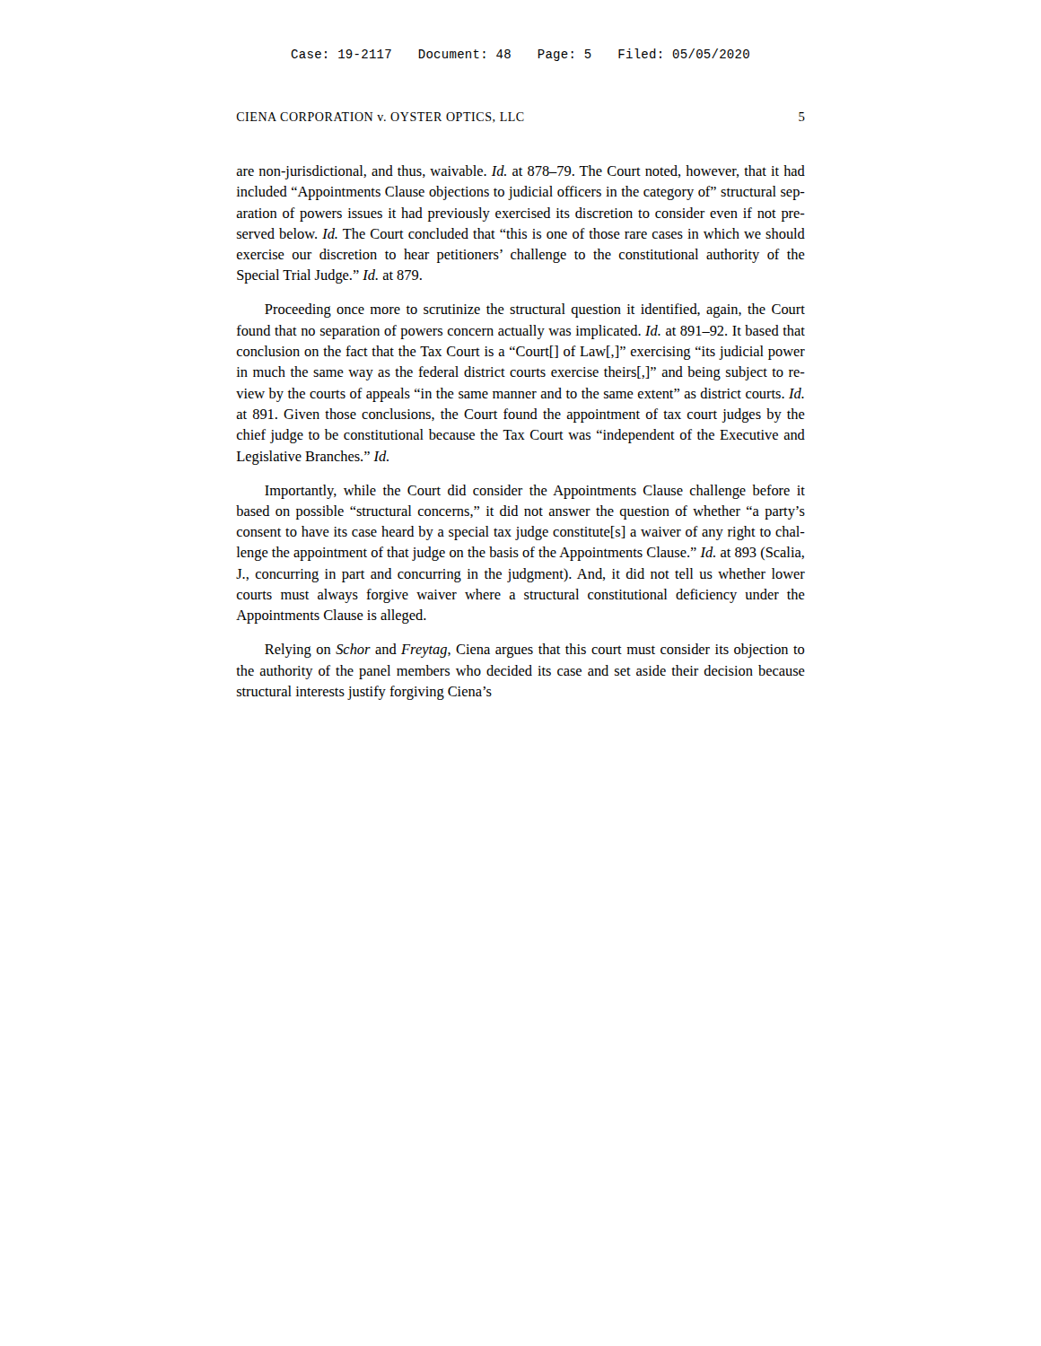Case: 19-2117 Document: 48 Page: 5 Filed: 05/05/2020
CIENA CORPORATION v. OYSTER OPTICS, LLC 5
are non-jurisdictional, and thus, waivable. Id. at 878–79. The Court noted, however, that it had included “Appointments Clause objections to judicial officers in the category of” structural separation of powers issues it had previously exercised its discretion to consider even if not preserved below. Id. The Court concluded that “this is one of those rare cases in which we should exercise our discretion to hear petitioners’ challenge to the constitutional authority of the Special Trial Judge.” Id. at 879.
Proceeding once more to scrutinize the structural question it identified, again, the Court found that no separation of powers concern actually was implicated. Id. at 891–92. It based that conclusion on the fact that the Tax Court is a “Court[] of Law[,]” exercising “its judicial power in much the same way as the federal district courts exercise theirs[,]” and being subject to review by the courts of appeals “in the same manner and to the same extent” as district courts. Id. at 891. Given those conclusions, the Court found the appointment of tax court judges by the chief judge to be constitutional because the Tax Court was “independent of the Executive and Legislative Branches.” Id.
Importantly, while the Court did consider the Appointments Clause challenge before it based on possible “structural concerns,” it did not answer the question of whether “a party’s consent to have its case heard by a special tax judge constitute[s] a waiver of any right to challenge the appointment of that judge on the basis of the Appointments Clause.” Id. at 893 (Scalia, J., concurring in part and concurring in the judgment). And, it did not tell us whether lower courts must always forgive waiver where a structural constitutional deficiency under the Appointments Clause is alleged.
Relying on Schor and Freytag, Ciena argues that this court must consider its objection to the authority of the panel members who decided its case and set aside their decision because structural interests justify forgiving Ciena’s